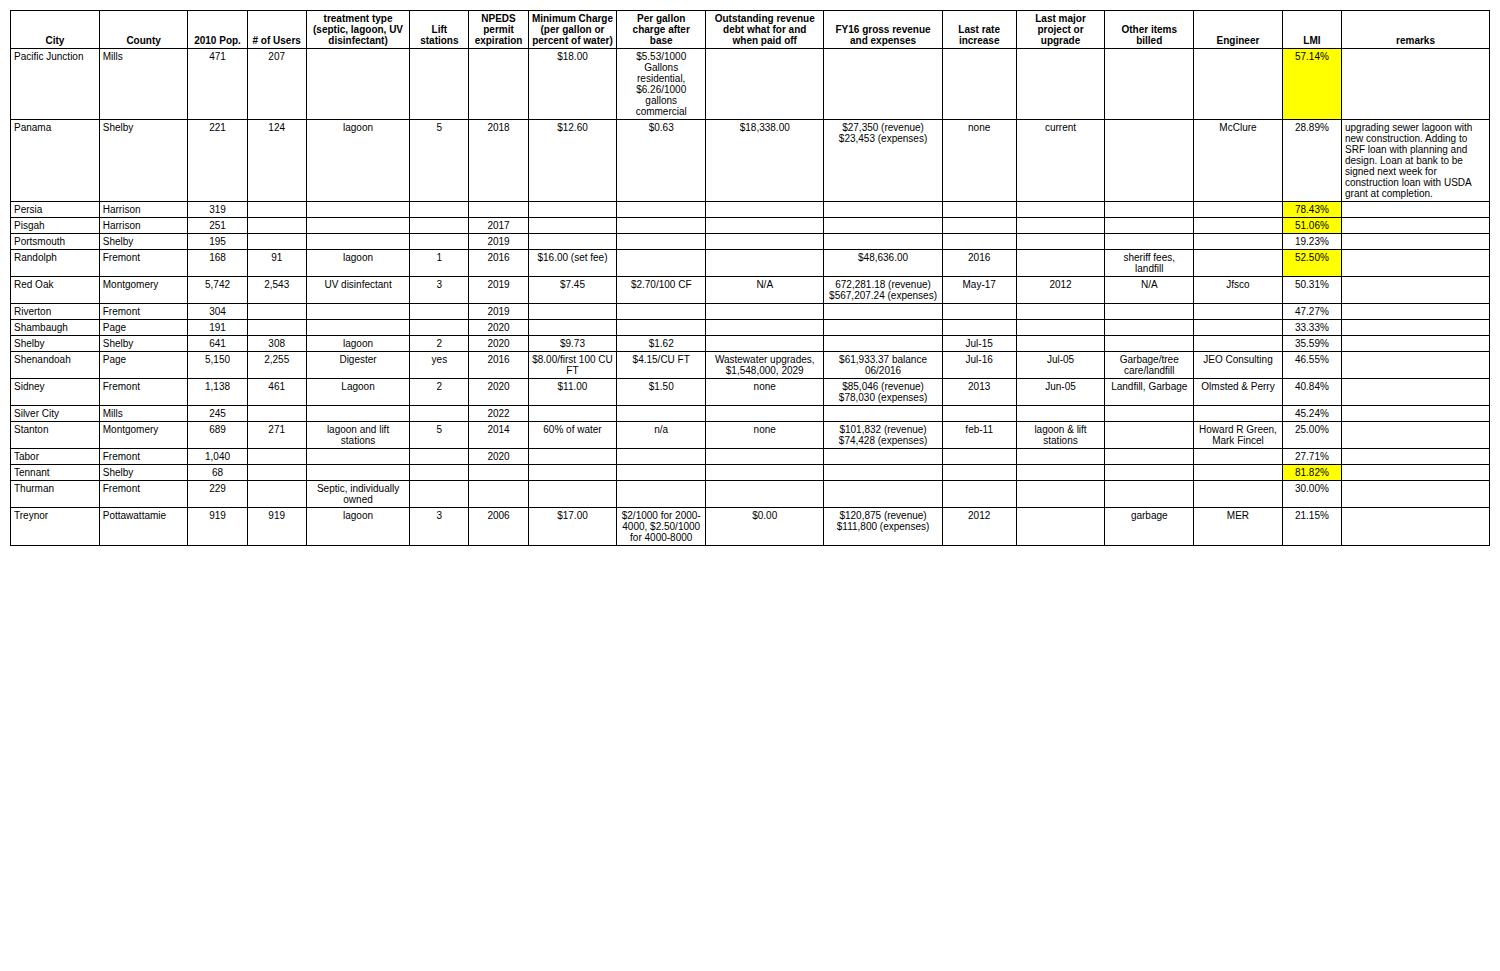| City | County | 2010 Pop. | # of Users | treatment type (septic, lagoon, UV disinfectant) | Lift stations | NPEDS permit expiration | Minimum Charge (per gallon or percent of water) | Per gallon charge after base | Outstanding revenue debt what for and when paid off | FY16 gross revenue and expenses | Last rate increase | Last major project or upgrade | Other items billed | Engineer | LMI | remarks |
| --- | --- | --- | --- | --- | --- | --- | --- | --- | --- | --- | --- | --- | --- | --- | --- | --- |
| Pacific Junction | Mills | 471 | 207 | | | | $18.00 | $5.53/1000 Gallons residential, $6.26/1000 gallons commercial | | | | | | | 57.14% | |
| Panama | Shelby | 221 | 124 | lagoon | 5 | 2018 | $12.60 | $0.63 | $18,338.00 | $27,350 (revenue) $23,453 (expenses) | none | current | | McClure | 28.89% | upgrading sewer lagoon with new construction. Adding to SRF loan with planning and design. Loan at bank to be signed next week for construction loan with USDA grant at completion. |
| Persia | Harrison | 319 | | | | | | | | | | | | | 78.43% | |
| Pisgah | Harrison | 251 | | | | 2017 | | | | | | | | | 51.06% | |
| Portsmouth | Shelby | 195 | | | | 2019 | | | | | | | | | 19.23% | |
| Randolph | Fremont | 168 | 91 | lagoon | 1 | 2016 | $16.00 (set fee) | | | $48,636.00 | 2016 | | sheriff fees, landfill | | 52.50% | |
| Red Oak | Montgomery | 5,742 | 2,543 | UV disinfectant | 3 | 2019 | $7.45 | $2.70/100 CF | N/A | 672,281.18 (revenue) $567,207.24 (expenses) | May-17 | 2012 | N/A | Jfsco | 50.31% | |
| Riverton | Fremont | 304 | | | | 2019 | | | | | | | | | 47.27% | |
| Shambaugh | Page | 191 | | | | 2020 | | | | | | | | | 33.33% | |
| Shelby | Shelby | 641 | 308 | lagoon | 2 | 2020 | $9.73 | $1.62 | | | Jul-15 | | | | 35.59% | |
| Shenandoah | Page | 5,150 | 2,255 | Digester | yes | 2016 | $8.00/first 100 CU FT | $4.15/CU FT | Wastewater upgrades, $1,548,000, 2029 | $61,933.37 balance 06/2016 | Jul-16 | Jul-05 | Garbage/tree care/landfill | JEO Consulting | 46.55% | |
| Sidney | Fremont | 1,138 | 461 | Lagoon | 2 | 2020 | $11.00 | $1.50 | none | $85,046 (revenue) $78,030 (expenses) | 2013 | Jun-05 | Landfill, Garbage | Olmsted & Perry | 40.84% | |
| Silver City | Mills | 245 | | | | 2022 | | | | | | | | | 45.24% | |
| Stanton | Montgomery | 689 | 271 | lagoon and lift stations | 5 | 2014 | 60% of water | n/a | none | $101,832 (revenue) $74,428 (expenses) | feb-11 | lagoon & lift stations | | Howard R Green, Mark Fincel | 25.00% | |
| Tabor | Fremont | 1,040 | | | | 2020 | | | | | | | | | 27.71% | |
| Tennant | Shelby | 68 | | | | | | | | | | | | | 81.82% | |
| Thurman | Fremont | 229 | | Septic, individually owned | | | | | | | | | | | 30.00% | |
| Treynor | Pottawattamie | 919 | 919 | lagoon | 3 | 2006 | $17.00 | $2/1000 for 2000-4000, $2.50/1000 for 4000-8000 | $0.00 | $120,875 (revenue) $111,800 (expenses) | 2012 | | garbage | MER | 21.15% | |